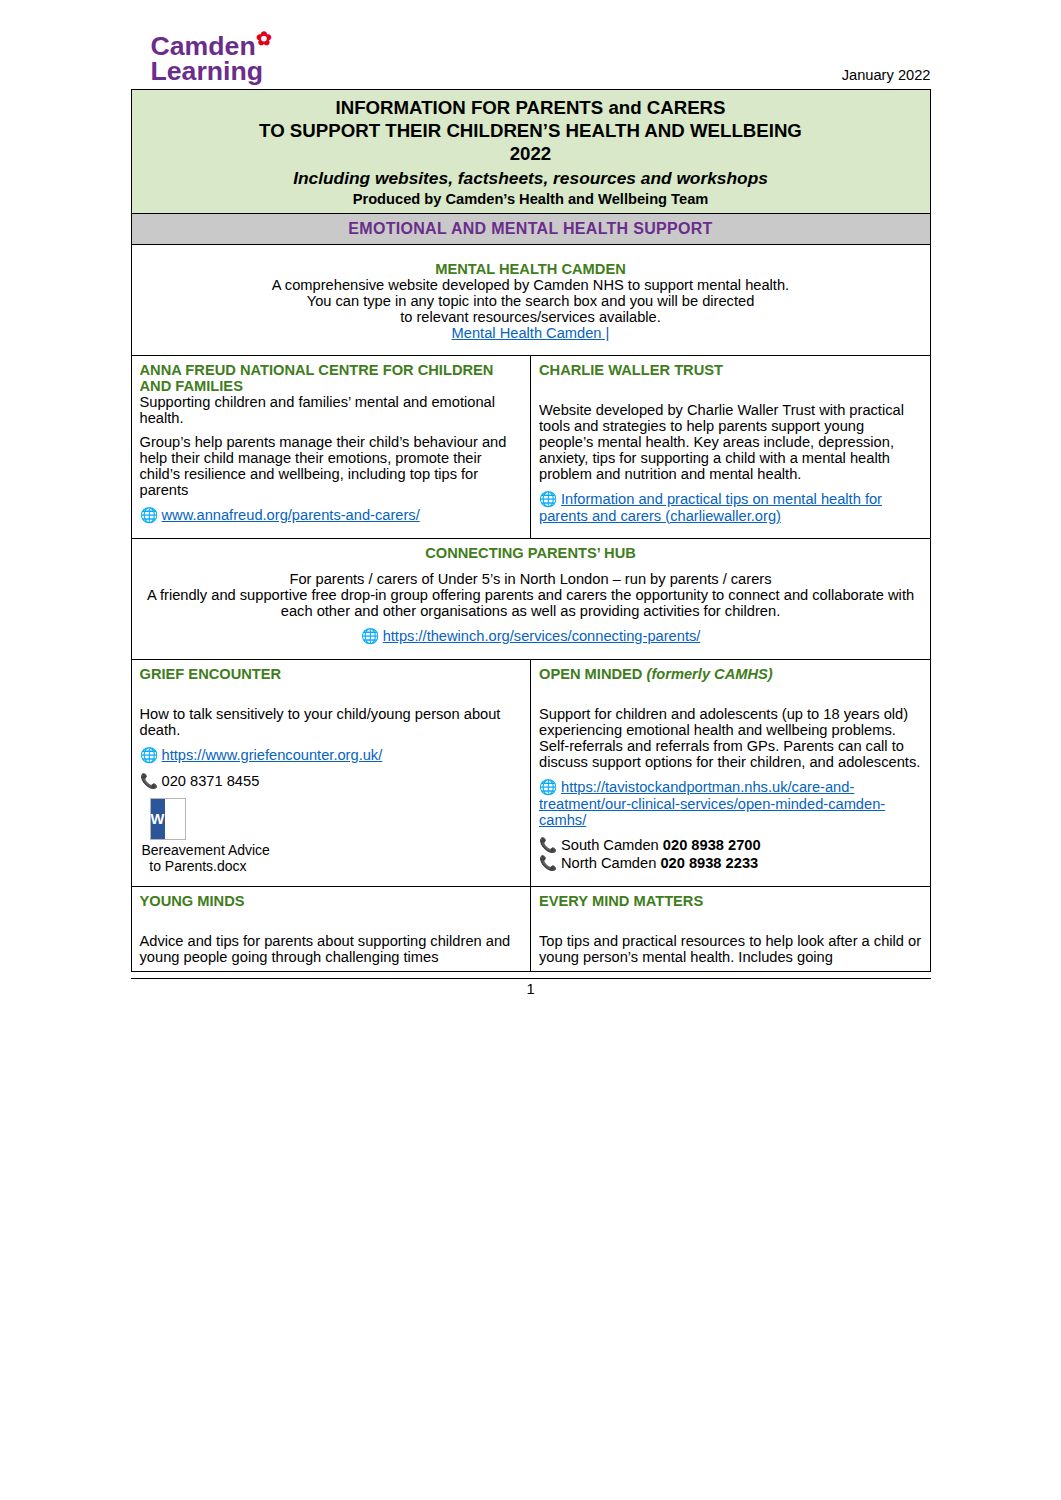Camden✿
Learning
January 2022
| INFORMATION FOR PARENTS and CARERS TO SUPPORT THEIR CHILDREN’S HEALTH AND WELLBEING 2022 Including websites, factsheets, resources and workshops Produced by Camden’s Health and Wellbeing Team |
| EMOTIONAL AND MENTAL HEALTH SUPPORT |
| MENTAL HEALTH CAMDEN A comprehensive website developed by Camden NHS to support mental health. You can type in any topic into the search box and you will be directed to relevant resources/services available. Mental Health Camden / |
| ANNA FREUD NATIONAL CENTRE FOR CHILDREN AND FAMILIES Supporting children and families’ mental and emotional health. Group’s help parents manage their child’s behaviour and help their child manage their emotions, promote their child’s resilience and wellbeing, including top tips for parents www.annafreud.org/parents-and-carers/ | CHARLIE WALLER TRUST Website developed by Charlie Waller Trust with practical tools and strategies to help parents support young people’s mental health. Key areas include, depression, anxiety, tips for supporting a child with a mental health problem and nutrition and mental health. Information and practical tips on mental health for parents and carers (charliewaller.org) |
| CONNECTING PARENTS’ HUB For parents / carers of Under 5’s in North London – run by parents / carers A friendly and supportive free drop-in group offering parents and carers the opportunity to connect and collaborate with each other and other organisations as well as providing activities for children. https://thewinch.org/services/connecting-parents/ |
| GRIEF ENCOUNTER How to talk sensitively to your child/young person about death. https://www.griefencounter.org.uk/ 020 8371 8455 Bereavement Advice to Parents.docx | OPEN MINDED (formerly CAMHS) Support for children and adolescents (up to 18 years old) experiencing emotional health and wellbeing problems. Self-referrals and referrals from GPs. Parents can call to discuss support options for their children, and adolescents. https://tavistockandportman.nhs.uk/care-and-treatment/our-clinical-services/open-minded-camden-camhs/ South Camden 020 8938 2700 North Camden 020 8938 2233 |
| YOUNG MINDS Advice and tips for parents about supporting children and young people going through challenging times | EVERY MIND MATTERS Top tips and practical resources to help look after a child or young person’s mental health. Includes going |
1